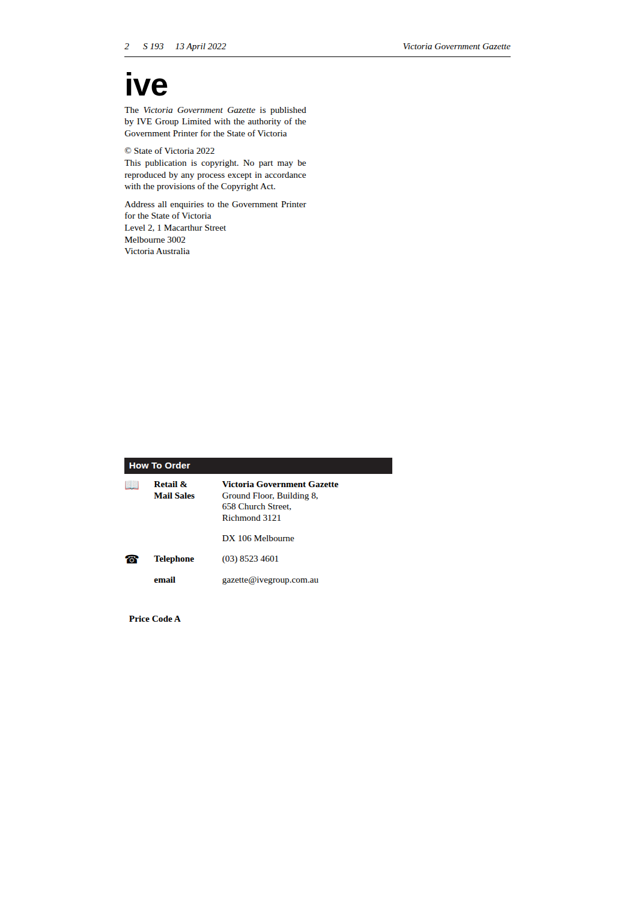2 S 193 13 April 2022
Victoria Government Gazette
ive
The Victoria Government Gazette is published by IVE Group Limited with the authority of the Government Printer for the State of Victoria
© State of Victoria 2022
This publication is copyright. No part may be reproduced by any process except in accordance with the provisions of the Copyright Act.
Address all enquiries to the Government Printer for the State of Victoria
Level 2, 1 Macarthur Street
Melbourne 3002
Victoria Australia
How To Order
| 📖 | Retail & Mail Sales | Victoria Government Gazette Ground Floor, Building 8, 658 Church Street, Richmond 3121 |
| | | DX 106 Melbourne |
| ☎ | Telephone | (03) 8523 4601 |
| | email | gazette@ivegroup.com.au |
Price Code A